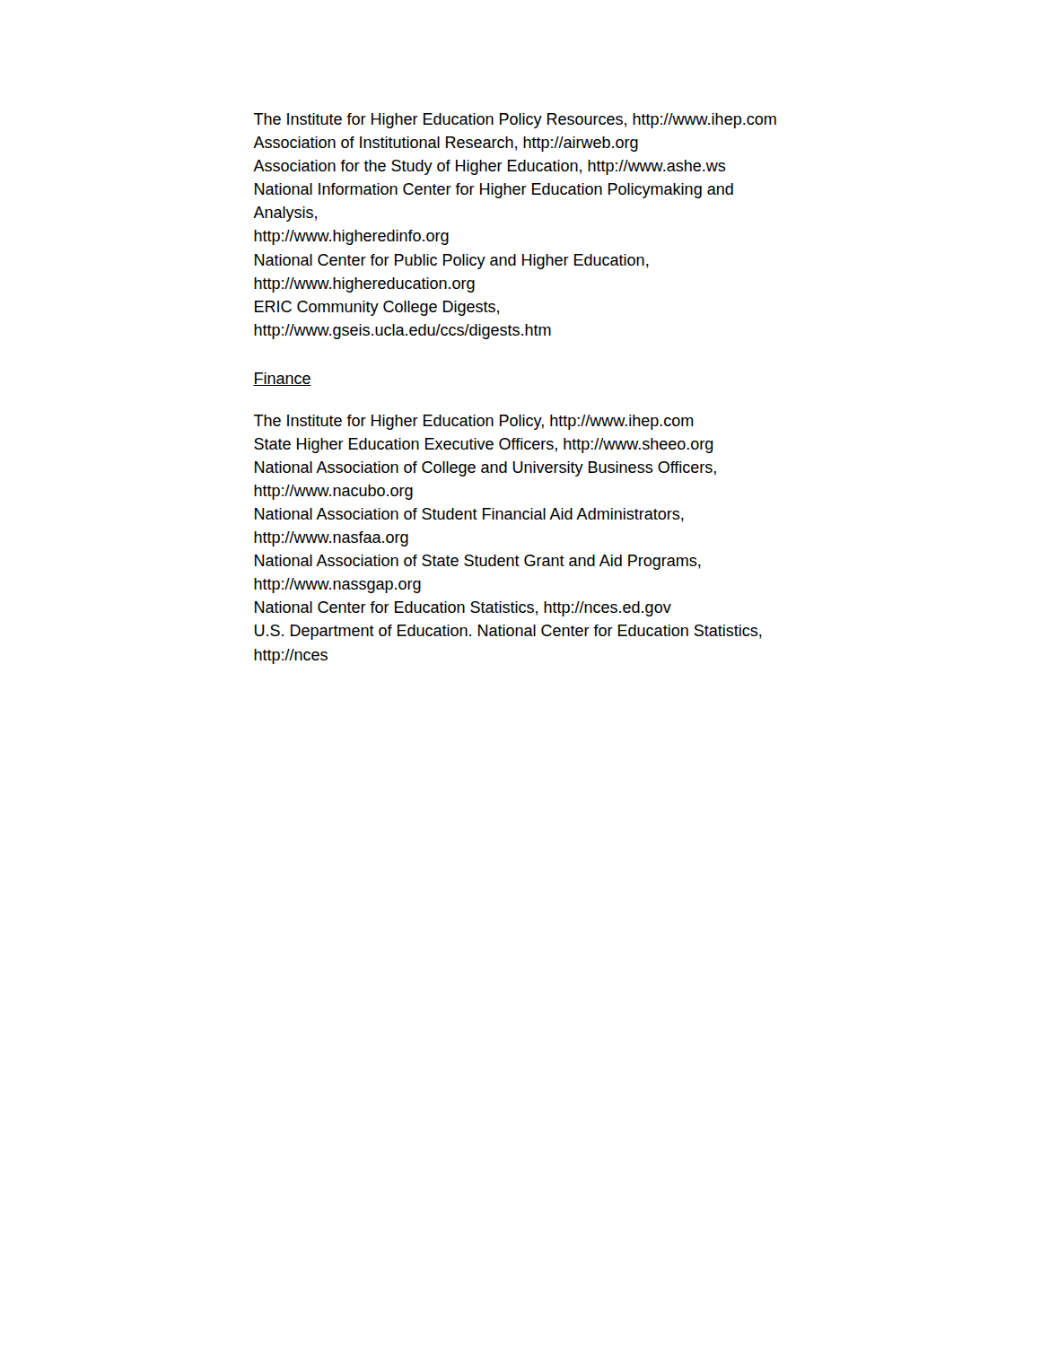The Institute for Higher Education Policy Resources, http://www.ihep.com
Association of Institutional Research, http://airweb.org
Association for the Study of Higher Education, http://www.ashe.ws
National Information Center for Higher Education Policymaking and Analysis,
http://www.higheredinfo.org
National Center for Public Policy and Higher Education, http://www.highereducation.org
ERIC Community College Digests, http://www.gseis.ucla.edu/ccs/digests.htm
Finance
The Institute for Higher Education Policy, http://www.ihep.com
State Higher Education Executive Officers, http://www.sheeo.org
National Association of College and University Business Officers, http://www.nacubo.org
National Association of Student Financial Aid Administrators, http://www.nasfaa.org
National Association of State Student Grant and Aid Programs, http://www.nassgap.org
National Center for Education Statistics, http://nces.ed.gov
U.S. Department of Education. National Center for Education Statistics, http://nces